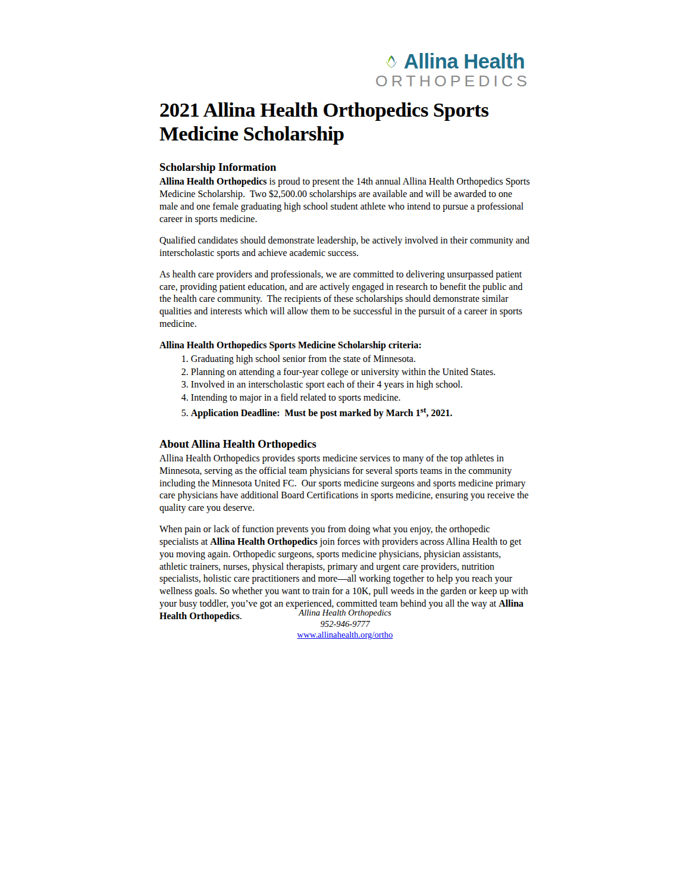Allina Health
ORTHOPEDICS
2021 Allina Health Orthopedics Sports Medicine Scholarship
Scholarship Information
Allina Health Orthopedics is proud to present the 14th annual Allina Health Orthopedics Sports Medicine Scholarship. Two $2,500.00 scholarships are available and will be awarded to one male and one female graduating high school student athlete who intend to pursue a professional career in sports medicine.
Qualified candidates should demonstrate leadership, be actively involved in their community and interscholastic sports and achieve academic success.
As health care providers and professionals, we are committed to delivering unsurpassed patient care, providing patient education, and are actively engaged in research to benefit the public and the health care community. The recipients of these scholarships should demonstrate similar qualities and interests which will allow them to be successful in the pursuit of a career in sports medicine.
Allina Health Orthopedics Sports Medicine Scholarship criteria:
Graduating high school senior from the state of Minnesota.
Planning on attending a four-year college or university within the United States.
Involved in an interscholastic sport each of their 4 years in high school.
Intending to major in a field related to sports medicine.
Application Deadline: Must be post marked by March 1st, 2021.
About Allina Health Orthopedics
Allina Health Orthopedics provides sports medicine services to many of the top athletes in Minnesota, serving as the official team physicians for several sports teams in the community including the Minnesota United FC. Our sports medicine surgeons and sports medicine primary care physicians have additional Board Certifications in sports medicine, ensuring you receive the quality care you deserve.
When pain or lack of function prevents you from doing what you enjoy, the orthopedic specialists at Allina Health Orthopedics join forces with providers across Allina Health to get you moving again. Orthopedic surgeons, sports medicine physicians, physician assistants, athletic trainers, nurses, physical therapists, primary and urgent care providers, nutrition specialists, holistic care practitioners and more—all working together to help you reach your wellness goals. So whether you want to train for a 10K, pull weeds in the garden or keep up with your busy toddler, you’ve got an experienced, committed team behind you all the way at Allina Health Orthopedics.
Allina Health Orthopedics
952-946-9777
www.allinahealth.org/ortho